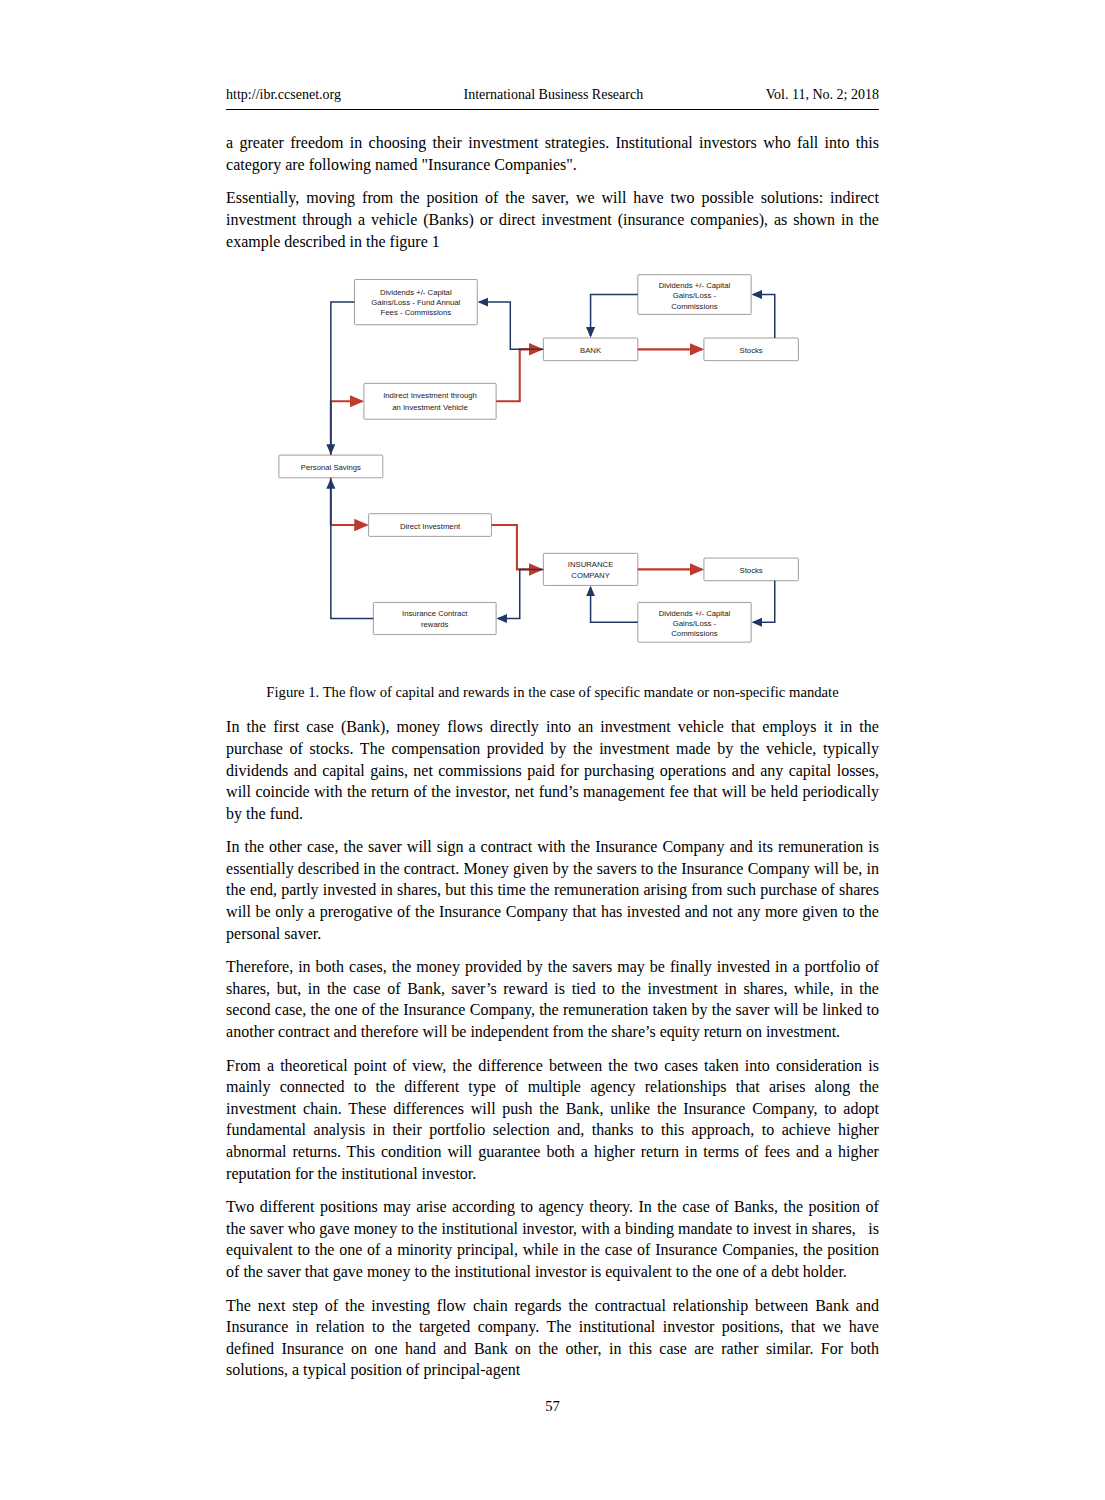http://ibr.ccsenet.org International Business Research Vol. 11, No. 2; 2018
a greater freedom in choosing their investment strategies. Institutional investors who fall into this category are following named "Insurance Companies".
Essentially, moving from the position of the saver, we will have two possible solutions: indirect investment through a vehicle (Banks) or direct investment (insurance companies), as shown in the example described in the figure 1
Dividends +/- Capital Gains/Loss - Fund Annual Fees - Commissions Dividends +/- Capital Gains/Loss - Commissions BANK Stocks Indirect Investment through an Investment Vehicle Personal Savings Direct Investment INSURANCE COMPANY Stocks Insurance Contract rewards Dividends +/- Capital Gains/Loss - Commissions
Figure 1. The flow of capital and rewards in the case of specific mandate or non-specific mandate
In the first case (Bank), money flows directly into an investment vehicle that employs it in the purchase of stocks. The compensation provided by the investment made by the vehicle, typically dividends and capital gains, net commissions paid for purchasing operations and any capital losses, will coincide with the return of the investor, net fund’s management fee that will be held periodically by the fund.
In the other case, the saver will sign a contract with the Insurance Company and its remuneration is essentially described in the contract. Money given by the savers to the Insurance Company will be, in the end, partly invested in shares, but this time the remuneration arising from such purchase of shares will be only a prerogative of the Insurance Company that has invested and not any more given to the personal saver.
Therefore, in both cases, the money provided by the savers may be finally invested in a portfolio of shares, but, in the case of Bank, saver’s reward is tied to the investment in shares, while, in the second case, the one of the Insurance Company, the remuneration taken by the saver will be linked to another contract and therefore will be independent from the share’s equity return on investment.
From a theoretical point of view, the difference between the two cases taken into consideration is mainly connected to the different type of multiple agency relationships that arises along the investment chain. These differences will push the Bank, unlike the Insurance Company, to adopt fundamental analysis in their portfolio selection and, thanks to this approach, to achieve higher abnormal returns. This condition will guarantee both a higher return in terms of fees and a higher reputation for the institutional investor.
Two different positions may arise according to agency theory. In the case of Banks, the position of the saver who gave money to the institutional investor, with a binding mandate to invest in shares, is equivalent to the one of a minority principal, while in the case of Insurance Companies, the position of the saver that gave money to the institutional investor is equivalent to the one of a debt holder.
The next step of the investing flow chain regards the contractual relationship between Bank and Insurance in relation to the targeted company. The institutional investor positions, that we have defined Insurance on one hand and Bank on the other, in this case are rather similar. For both solutions, a typical position of principal-agent
57